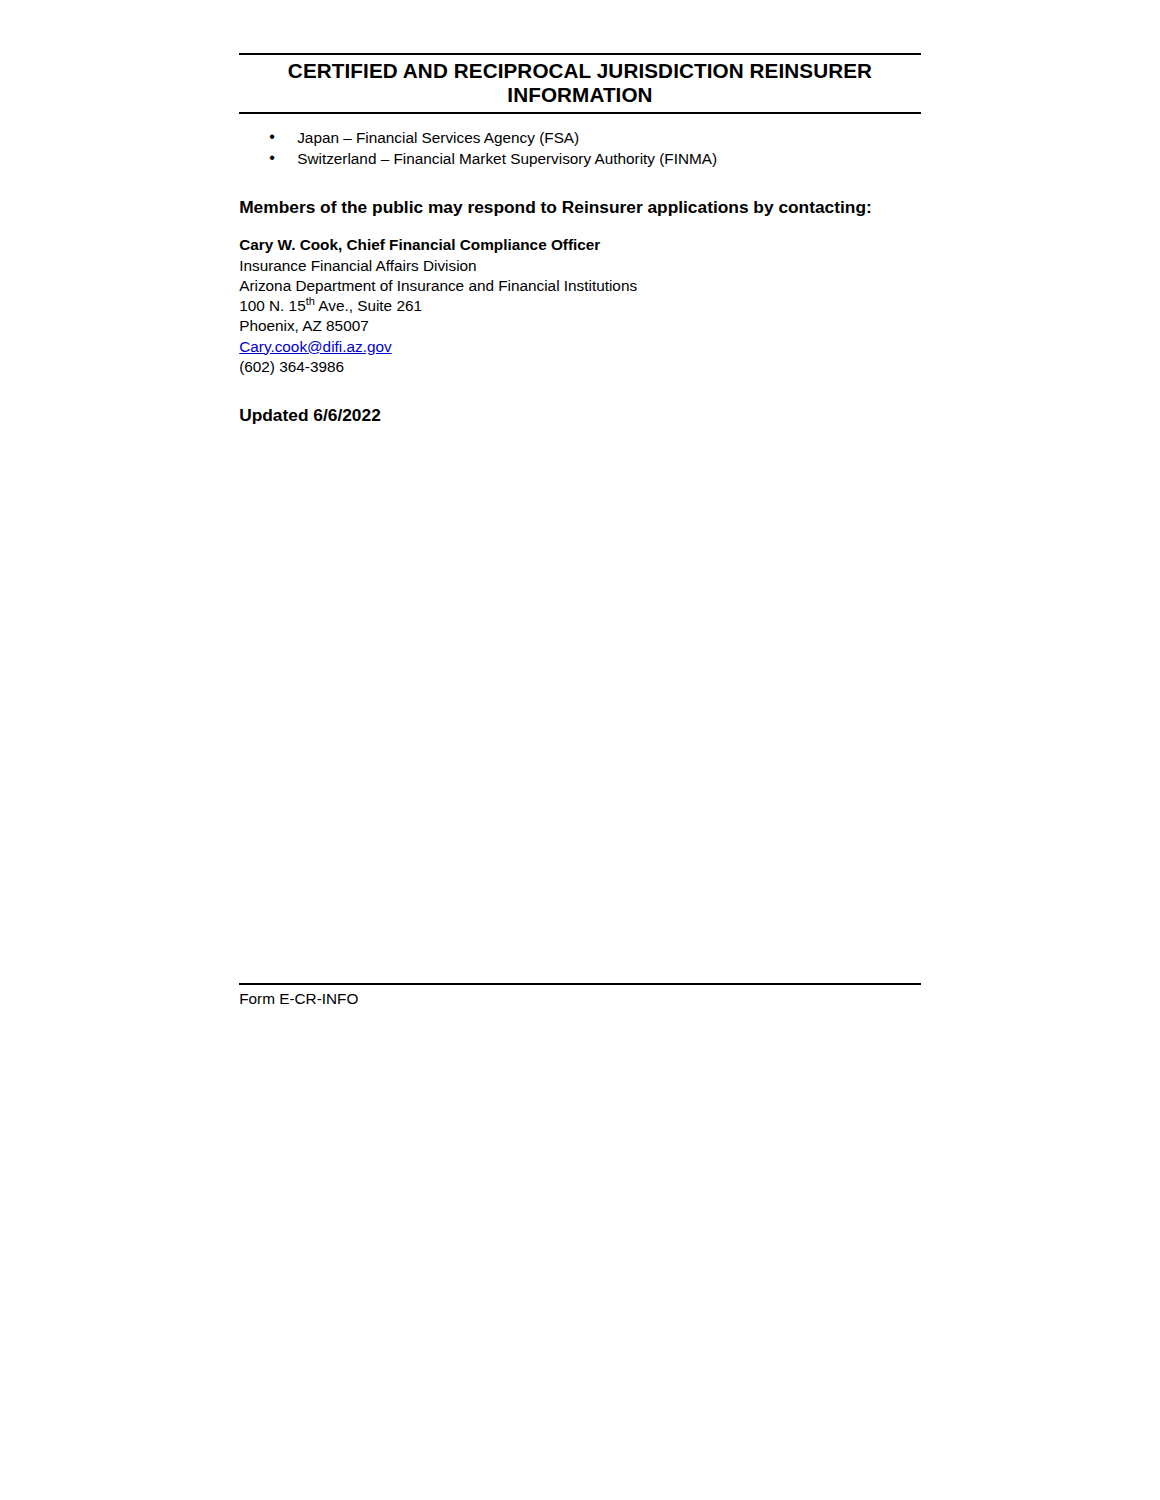CERTIFIED AND RECIPROCAL JURISDICTION REINSURER INFORMATION
Japan – Financial Services Agency (FSA)
Switzerland – Financial Market Supervisory Authority (FINMA)
Members of the public may respond to Reinsurer applications by contacting:
Cary W. Cook, Chief Financial Compliance Officer
Insurance Financial Affairs Division
Arizona Department of Insurance and Financial Institutions
100 N. 15th Ave., Suite 261
Phoenix, AZ 85007
Cary.cook@difi.az.gov
(602) 364-3986
Updated 6/6/2022
Form E-CR-INFO